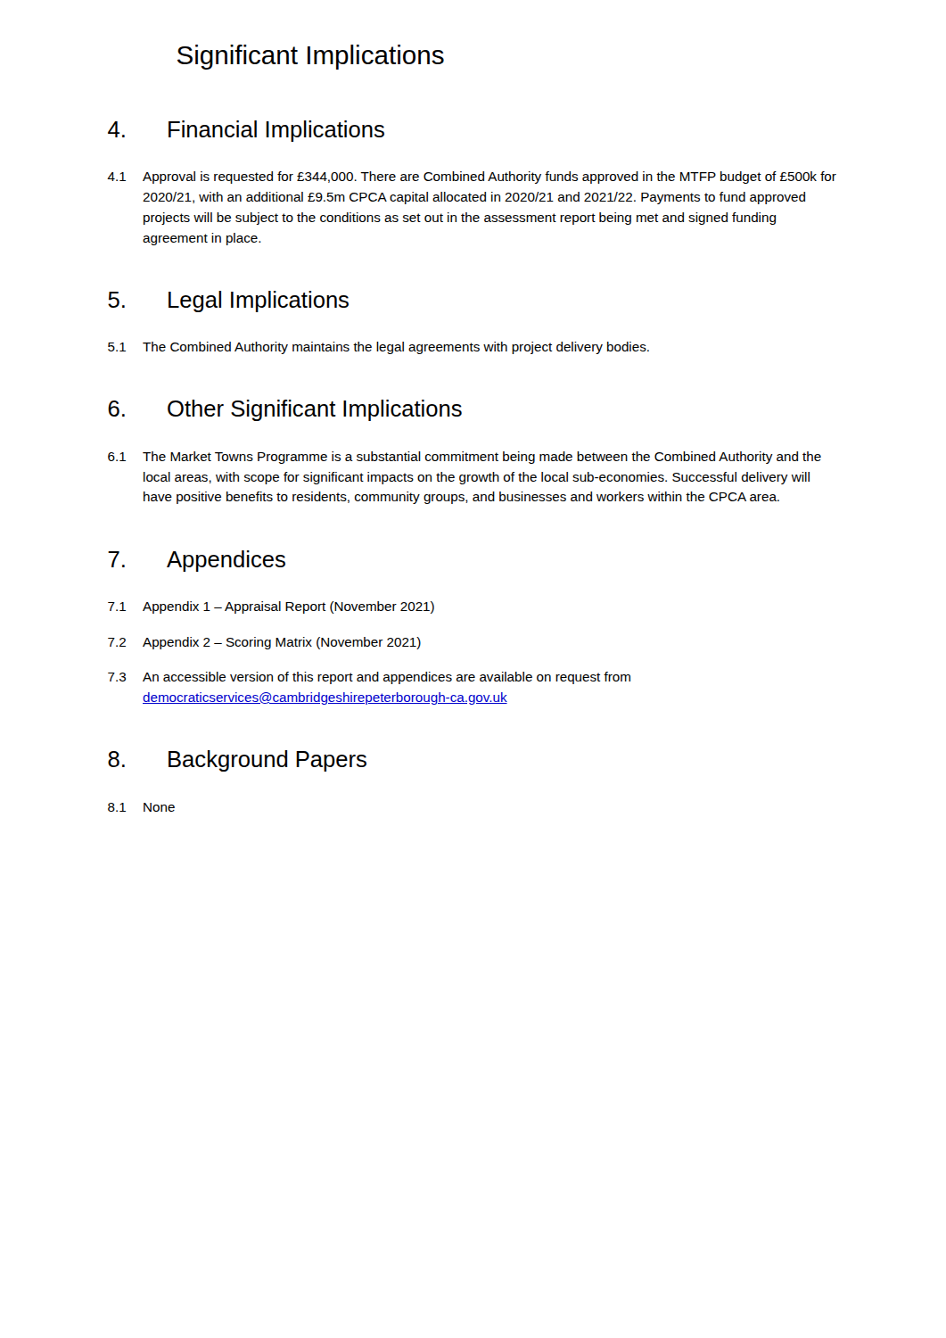Significant Implications
4. Financial Implications
4.1 Approval is requested for £344,000. There are Combined Authority funds approved in the MTFP budget of £500k for 2020/21, with an additional £9.5m CPCA capital allocated in 2020/21 and 2021/22. Payments to fund approved projects will be subject to the conditions as set out in the assessment report being met and signed funding agreement in place.
5. Legal Implications
5.1 The Combined Authority maintains the legal agreements with project delivery bodies.
6. Other Significant Implications
6.1 The Market Towns Programme is a substantial commitment being made between the Combined Authority and the local areas, with scope for significant impacts on the growth of the local sub-economies. Successful delivery will have positive benefits to residents, community groups, and businesses and workers within the CPCA area.
7. Appendices
7.1 Appendix 1 – Appraisal Report (November 2021)
7.2 Appendix 2 – Scoring Matrix (November 2021)
7.3 An accessible version of this report and appendices are available on request from democraticservices@cambridgeshirepeterborough-ca.gov.uk
8. Background Papers
8.1 None